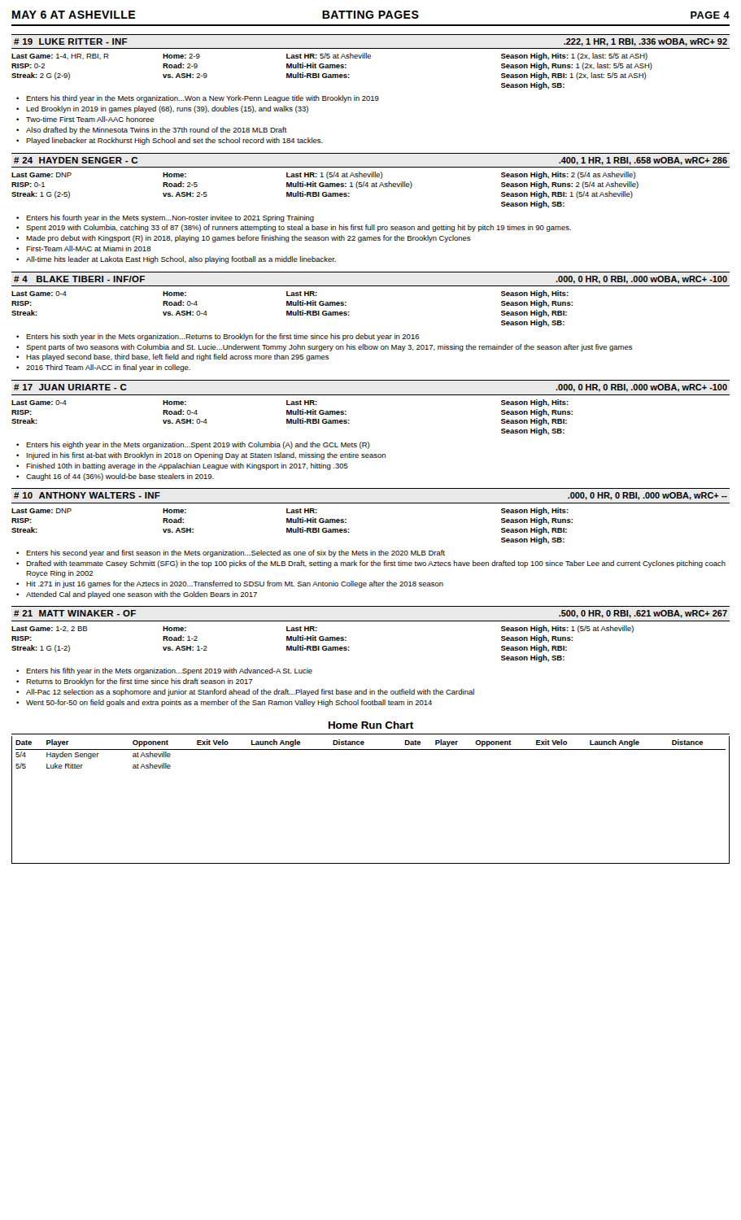MAY 6 AT ASHEVILLE
BATTING PAGES
PAGE 4
# 19 LUKE RITTER - INF .222, 1 HR, 1 RBI, .336 wOBA, wRC+ 92
| Last Game: 1-4, HR, RBI, R | Home: 2-9 | Last HR: 5/5 at Asheville | Season High, Hits: 1 (2x, last: 5/5 at ASH) |
| RISP: 0-2 | Road: 2-9 | Multi-Hit Games: | Season High, Runs: 1 (2x, last: 5/5 at ASH) |
| Streak: 2 G (2-9) | vs. ASH: 2-9 | Multi-RBI Games: | Season High, RBI: 1 (2x, last: 5/5 at ASH) |
| | | | Season High, SB: |
Enters his third year in the Mets organization...Won a New York-Penn League title with Brooklyn in 2019
Led Brooklyn in 2019 in games played (68), runs (39), doubles (15), and walks (33)
Two-time First Team All-AAC honoree
Also drafted by the Minnesota Twins in the 37th round of the 2018 MLB Draft
Played linebacker at Rockhurst High School and set the school record with 184 tackles.
# 24 HAYDEN SENGER - C .400, 1 HR, 1 RBI, .658 wOBA, wRC+ 286
| Last Game: DNP | Home: | Last HR: 1 (5/4 at Asheville) | Season High, Hits: 2 (5/4 as Asheville) |
| RISP: 0-1 | Road: 2-5 | Multi-Hit Games: 1 (5/4 at Asheville) | Season High, Runs: 2 (5/4 at Asheville) |
| Streak: 1 G (2-5) | vs. ASH: 2-5 | Multi-RBI Games: | Season High, RBI: 1 (5/4 at Asheville) |
| | | | Season High, SB: |
Enters his fourth year in the Mets system...Non-roster invitee to 2021 Spring Training
Spent 2019 with Columbia, catching 33 of 87 (38%) of runners attempting to steal a base in his first full pro season and getting hit by pitch 19 times in 90 games.
Made pro debut with Kingsport (R) in 2018, playing 10 games before finishing the season with 22 games for the Brooklyn Cyclones
First-Team All-MAC at Miami in 2018
All-time hits leader at Lakota East High School, also playing football as a middle linebacker.
# 4 BLAKE TIBERI - INF/OF .000, 0 HR, 0 RBI, .000 wOBA, wRC+ -100
| Last Game: 0-4 | Home: | Last HR: | Season High, Hits: |
| RISP: | Road: 0-4 | Multi-Hit Games: | Season High, Runs: |
| Streak: | vs. ASH: 0-4 | Multi-RBI Games: | Season High, RBI: |
| | | | Season High, SB: |
Enters his sixth year in the Mets organization...Returns to Brooklyn for the first time since his pro debut year in 2016
Spent parts of two seasons with Columbia and St. Lucie...Underwent Tommy John surgery on his elbow on May 3, 2017, missing the remainder of the season after just five games
Has played second base, third base, left field and right field across more than 295 games
2016 Third Team All-ACC in final year in college.
# 17 JUAN URIARTE - C .000, 0 HR, 0 RBI, .000 wOBA, wRC+ -100
| Last Game: 0-4 | Home: | Last HR: | Season High, Hits: |
| RISP: | Road: 0-4 | Multi-Hit Games: | Season High, Runs: |
| Streak: | vs. ASH: 0-4 | Multi-RBI Games: | Season High, RBI: |
| | | | Season High, SB: |
Enters his eighth year in the Mets organization...Spent 2019 with Columbia (A) and the GCL Mets (R)
Injured in his first at-bat with Brooklyn in 2018 on Opening Day at Staten Island, missing the entire season
Finished 10th in batting average in the Appalachian League with Kingsport in 2017, hitting .305
Caught 16 of 44 (36%) would-be base stealers in 2019.
# 10 ANTHONY WALTERS - INF .000, 0 HR, 0 RBI, .000 wOBA, wRC+ --
| Last Game: DNP | Home: | Last HR: | Season High, Hits: |
| RISP: | Road: | Multi-Hit Games: | Season High, Runs: |
| Streak: | vs. ASH: | Multi-RBI Games: | Season High, RBI: |
| | | | Season High, SB: |
Enters his second year and first season in the Mets organization...Selected as one of six by the Mets in the 2020 MLB Draft
Drafted with teammate Casey Schmitt (SFG) in the top 100 picks of the MLB Draft, setting a mark for the first time two Aztecs have been drafted top 100 since Taber Lee and current Cyclones pitching coach Royce Ring in 2002
Hit .271 in just 16 games for the Aztecs in 2020...Transferred to SDSU from Mt. San Antonio College after the 2018 season
Attended Cal and played one season with the Golden Bears in 2017
# 21 MATT WINAKER - OF .500, 0 HR, 0 RBI, .621 wOBA, wRC+ 267
| Last Game: 1-2, 2 BB | Home: | Last HR: | Season High, Hits: 1 (5/5 at Asheville) |
| RISP: | Road: 1-2 | Multi-Hit Games: | Season High, Runs: |
| Streak: 1 G (1-2) | vs. ASH: 1-2 | Multi-RBI Games: | Season High, RBI: |
| | | | Season High, SB: |
Enters his fifth year in the Mets organization...Spent 2019 with Advanced-A St. Lucie
Returns to Brooklyn for the first time since his draft season in 2017
All-Pac 12 selection as a sophomore and junior at Stanford ahead of the draft...Played first base and in the outfield with the Cardinal
Went 50-for-50 on field goals and extra points as a member of the San Ramon Valley High School football team in 2014
Home Run Chart
| Date | Player | Opponent | Exit Velo | Launch Angle | Distance | | Date | Player | Opponent | Exit Velo | Launch Angle | Distance |
| --- | --- | --- | --- | --- | --- | --- | --- | --- | --- | --- | --- | --- |
| 5/4 | Hayden Senger | at Asheville | | | | | | | | | | |
| 5/5 | Luke Ritter | at Asheville | | | | | | | | | | |